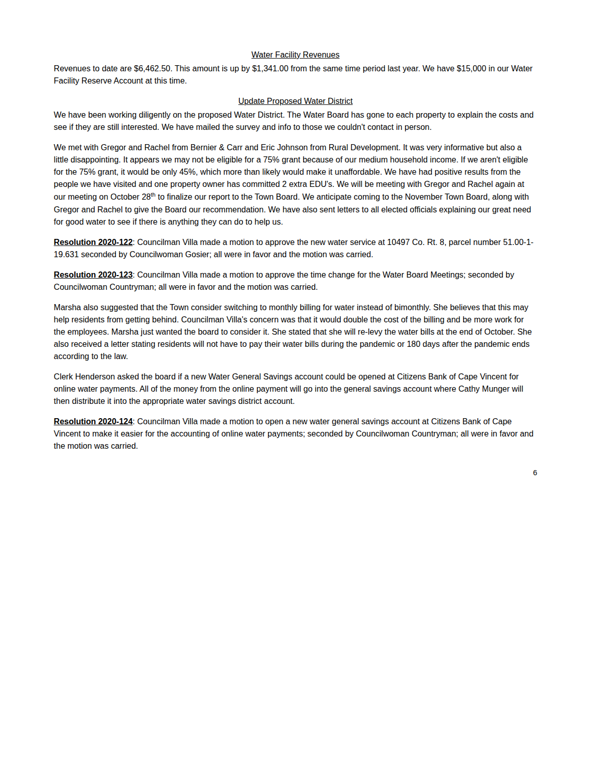Water Facility Revenues
Revenues to date are $6,462.50. This amount is up by $1,341.00 from the same time period last year. We have $15,000 in our Water Facility Reserve Account at this time.
Update Proposed Water District
We have been working diligently on the proposed Water District. The Water Board has gone to each property to explain the costs and see if they are still interested. We have mailed the survey and info to those we couldn't contact in person.
We met with Gregor and Rachel from Bernier & Carr and Eric Johnson from Rural Development. It was very informative but also a little disappointing. It appears we may not be eligible for a 75% grant because of our medium household income. If we aren't eligible for the 75% grant, it would be only 45%, which more than likely would make it unaffordable. We have had positive results from the people we have visited and one property owner has committed 2 extra EDU's. We will be meeting with Gregor and Rachel again at our meeting on October 28th to finalize our report to the Town Board. We anticipate coming to the November Town Board, along with Gregor and Rachel to give the Board our recommendation. We have also sent letters to all elected officials explaining our great need for good water to see if there is anything they can do to help us.
Resolution 2020-122: Councilman Villa made a motion to approve the new water service at 10497 Co. Rt. 8, parcel number 51.00-1-19.631 seconded by Councilwoman Gosier; all were in favor and the motion was carried.
Resolution 2020-123: Councilman Villa made a motion to approve the time change for the Water Board Meetings; seconded by Councilwoman Countryman; all were in favor and the motion was carried.
Marsha also suggested that the Town consider switching to monthly billing for water instead of bimonthly. She believes that this may help residents from getting behind. Councilman Villa's concern was that it would double the cost of the billing and be more work for the employees. Marsha just wanted the board to consider it. She stated that she will re-levy the water bills at the end of October. She also received a letter stating residents will not have to pay their water bills during the pandemic or 180 days after the pandemic ends according to the law.
Clerk Henderson asked the board if a new Water General Savings account could be opened at Citizens Bank of Cape Vincent for online water payments. All of the money from the online payment will go into the general savings account where Cathy Munger will then distribute it into the appropriate water savings district account.
Resolution 2020-124: Councilman Villa made a motion to open a new water general savings account at Citizens Bank of Cape Vincent to make it easier for the accounting of online water payments; seconded by Councilwoman Countryman; all were in favor and the motion was carried.
6